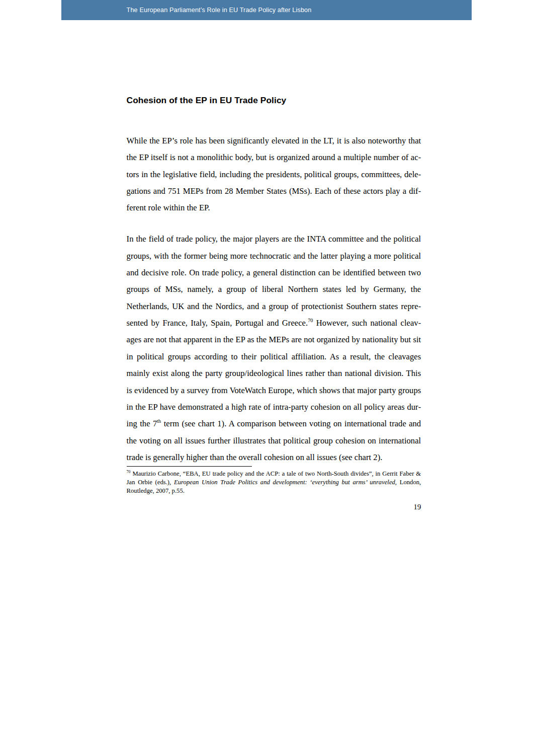The European Parliament’s Role in EU Trade Policy after Lisbon
Cohesion of the EP in EU Trade Policy
While the EP’s role has been significantly elevated in the LT, it is also noteworthy that the EP itself is not a monolithic body, but is organized around a multiple number of actors in the legislative field, including the presidents, political groups, committees, delegations and 751 MEPs from 28 Member States (MSs). Each of these actors play a different role within the EP.
In the field of trade policy, the major players are the INTA committee and the political groups, with the former being more technocratic and the latter playing a more political and decisive role. On trade policy, a general distinction can be identified between two groups of MSs, namely, a group of liberal Northern states led by Germany, the Netherlands, UK and the Nordics, and a group of protectionist Southern states represented by France, Italy, Spain, Portugal and Greece.70 However, such national cleavages are not that apparent in the EP as the MEPs are not organized by nationality but sit in political groups according to their political affiliation. As a result, the cleavages mainly exist along the party group/ideological lines rather than national division. This is evidenced by a survey from VoteWatch Europe, which shows that major party groups in the EP have demonstrated a high rate of intra-party cohesion on all policy areas during the 7th term (see chart 1). A comparison between voting on international trade and the voting on all issues further illustrates that political group cohesion on international trade is generally higher than the overall cohesion on all issues (see chart 2).
70 Maurizio Carbone, “EBA, EU trade policy and the ACP: a tale of two North-South divides”, in Gerrit Faber & Jan Orbie (eds.), European Union Trade Politics and development: ‘everything but arms’ unraveled, London, Routledge, 2007, p.55.
19